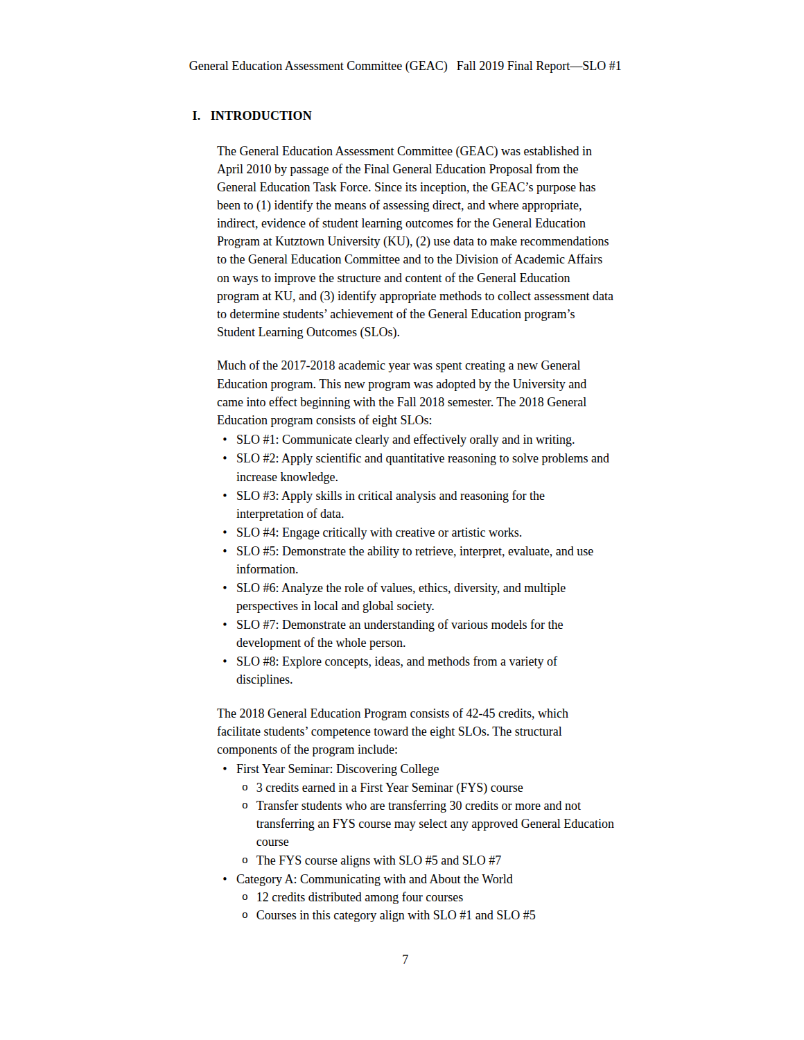General Education Assessment Committee (GEAC) Fall 2019 Final Report—SLO #1
I. INTRODUCTION
The General Education Assessment Committee (GEAC) was established in April 2010 by passage of the Final General Education Proposal from the General Education Task Force. Since its inception, the GEAC’s purpose has been to (1) identify the means of assessing direct, and where appropriate, indirect, evidence of student learning outcomes for the General Education Program at Kutztown University (KU), (2) use data to make recommendations to the General Education Committee and to the Division of Academic Affairs on ways to improve the structure and content of the General Education program at KU, and (3) identify appropriate methods to collect assessment data to determine students’ achievement of the General Education program’s Student Learning Outcomes (SLOs).
Much of the 2017-2018 academic year was spent creating a new General Education program. This new program was adopted by the University and came into effect beginning with the Fall 2018 semester. The 2018 General Education program consists of eight SLOs:
SLO #1: Communicate clearly and effectively orally and in writing.
SLO #2: Apply scientific and quantitative reasoning to solve problems and increase knowledge.
SLO #3: Apply skills in critical analysis and reasoning for the interpretation of data.
SLO #4: Engage critically with creative or artistic works.
SLO #5: Demonstrate the ability to retrieve, interpret, evaluate, and use information.
SLO #6: Analyze the role of values, ethics, diversity, and multiple perspectives in local and global society.
SLO #7: Demonstrate an understanding of various models for the development of the whole person.
SLO #8: Explore concepts, ideas, and methods from a variety of disciplines.
The 2018 General Education Program consists of 42-45 credits, which facilitate students’ competence toward the eight SLOs. The structural components of the program include:
First Year Seminar: Discovering College
3 credits earned in a First Year Seminar (FYS) course
Transfer students who are transferring 30 credits or more and not transferring an FYS course may select any approved General Education course
The FYS course aligns with SLO #5 and SLO #7
Category A: Communicating with and About the World
12 credits distributed among four courses
Courses in this category align with SLO #1 and SLO #5
7